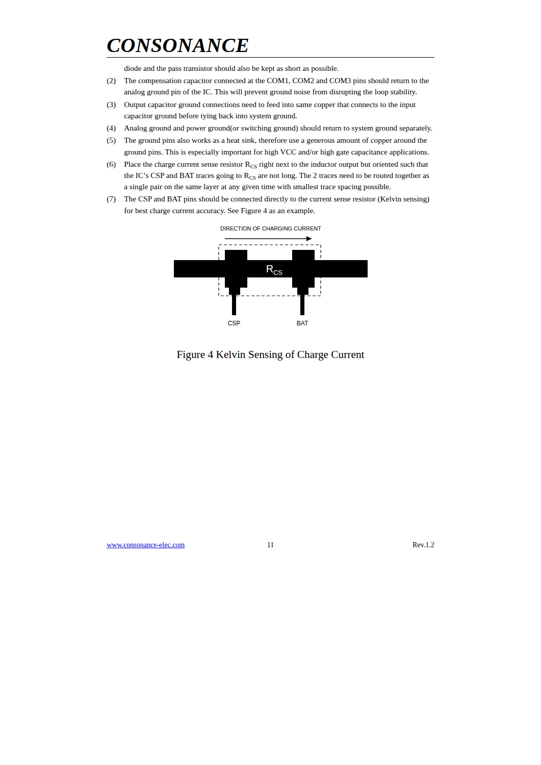CONSONANCE
diode and the pass transistor should also be kept as short as possible.
(2) The compensation capacitor connected at the COM1, COM2 and COM3 pins should return to the analog ground pin of the IC. This will prevent ground noise from disrupting the loop stability.
(3) Output capacitor ground connections need to feed into same copper that connects to the input capacitor ground before tying back into system ground.
(4) Analog ground and power ground(or switching ground) should return to system ground separately.
(5) The ground pins also works as a heat sink, therefore use a generous amount of copper around the ground pins. This is especially important for high VCC and/or high gate capacitance applications.
(6) Place the charge current sense resistor RCS right next to the inductor output but oriented such that the IC’s CSP and BAT traces going to RCS are not long. The 2 traces need to be routed together as a single pair on the same layer at any given time with smallest trace spacing possible.
(7) The CSP and BAT pins should be connected directly to the current sense resistor (Kelvin sensing) for best charge current accuracy. See Figure 4 as an example.
DIRECTION OF CHARGING CURRENT R CS CSP BAT
Figure 4 Kelvin Sensing of Charge Current
www.consonance-elec.com
11
Rev.1.2